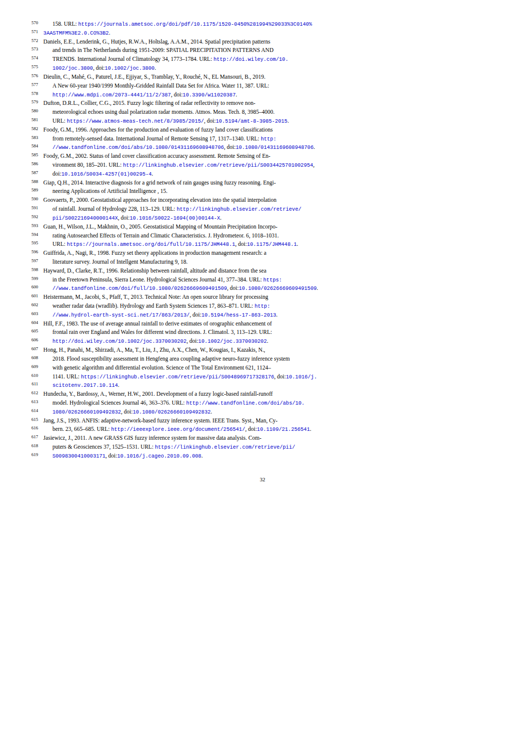570158. URL: https://journals.ametsoc.org/doi/pdf/10.1175/1520-0450%281994%29033%3C0140%
5713AASTMFM%3E2.0.CO%3B2.
572 Daniels, E.E., Lenderink, G., Hutjes, R.W.A., Holtslag, A.A.M., 2014. Spatial precipitation patterns
573 and trends in The Netherlands during 1951-2009: SPATIAL PRECIPITATION PATTERNS AND
574 TRENDS. International Journal of Climatology 34, 1773–1784. URL: http://doi.wiley.com/10.
5751002/joc.3800, doi:10.1002/joc.3800.
576 Dieulin, C., Mahé, G., Paturel, J.E., Ejjiyar, S., Tramblay, Y., Rouché, N., EL Mansouri, B., 2019.
577 A New 60-year 1940/1999 Monthly-Gridded Rainfall Data Set for Africa. Water 11, 387. URL:
578 http://www.mdpi.com/2073-4441/11/2/387, doi:10.3390/w11020387.
579 Dufton, D.R.L., Collier, C.G., 2015. Fuzzy logic filtering of radar reflectivity to remove non-
580 meteorological echoes using dual polarization radar moments. Atmos. Meas. Tech. 8, 3985–4000.
581 URL: https://www.atmos-meas-tech.net/8/3985/2015/, doi:10.5194/amt-8-3985-2015.
582 Foody, G.M., 1996. Approaches for the production and evaluation of fuzzy land cover classifications
583 from remotely-sensed data. International Journal of Remote Sensing 17, 1317–1340. URL: http:
584//www.tandfonline.com/doi/abs/10.1080/01431169608948706, doi:10.1080/01431169608948706.
585 Foody, G.M., 2002. Status of land cover classification accuracy assessment. Remote Sensing of En-
586 vironment 80, 185–201. URL: http://linkinghub.elsevier.com/retrieve/pii/S0034425701002954,
587 doi:10.1016/S0034-4257(01)00295-4.
588 Giap, Q.H., 2014. Interactive diagnosis for a grid network of rain gauges using fuzzy reasoning. Engi-
589 neering Applications of Artificial Intelligence , 15.
590 Goovaerts, P., 2000. Geostatistical approaches for incorporating elevation into the spatial interpolation
591 of rainfall. Journal of Hydrology 228, 113–129. URL: http://linkinghub.elsevier.com/retrieve/
592 pii/S002216940000144X, doi:10.1016/S0022-1694(00)00144-X.
593 Guan, H., Wilson, J.L., Makhnin, O., 2005. Geostatistical Mapping of Mountain Precipitation Incorpo-
594 rating Autosearched Effects of Terrain and Climatic Characteristics. J. Hydrometeor. 6, 1018–1031.
595 URL: https://journals.ametsoc.org/doi/full/10.1175/JHM448.1, doi:10.1175/JHM448.1.
596 Guiffrida, A., Nagi, R., 1998. Fuzzy set theory applications in production management research: a
597 literature survey. Journal of Intellgent Manufacturing 9, 18.
598 Hayward, D., Clarke, R.T., 1996. Relationship between rainfall, altitude and distance from the sea
599 in the Freetown Peninsula, Sierra Leone. Hydrological Sciences Journal 41, 377–384. URL: https:
600//www.tandfonline.com/doi/full/10.1080/02626669609491509, doi:10.1080/02626669609491509.
601 Heistermann, M., Jacobi, S., Pfaff, T., 2013. Technical Note: An open source library for processing
602 weather radar data (wradlib). Hydrology and Earth System Sciences 17, 863–871. URL: http:
603//www.hydrol-earth-syst-sci.net/17/863/2013/, doi:10.5194/hess-17-863-2013.
604 Hill, F.F., 1983. The use of average annual rainfall to derive estimates of orographic enhancement of
605 frontal rain over England and Wales for different wind directions. J. Climatol. 3, 113–129. URL:
606 http://doi.wiley.com/10.1002/joc.3370030202, doi:10.1002/joc.3370030202.
607 Hong, H., Panahi, M., Shirzadi, A., Ma, T., Liu, J., Zhu, A.X., Chen, W., Kougias, I., Kazakis, N.,
6082018. Flood susceptibility assessment in Hengfeng area coupling adaptive neuro-fuzzy inference system
609 with genetic algorithm and differential evolution. Science of The Total Environment 621, 1124–
6101141. URL: https://linkinghub.elsevier.com/retrieve/pii/S0048969717328176, doi:10.1016/j.
611 scitotenv.2017.10.114.
612 Hundecha, Y., Bardossy, A., Werner, H.W., 2001. Development of a fuzzy logic-based rainfall-runoff
613 model. Hydrological Sciences Journal 46, 363–376. URL: http://www.tandfonline.com/doi/abs/10.
6141080/02626660109492832, doi:10.1080/02626660109492832.
615 Jang, J.S., 1993. ANFIS: adaptive-network-based fuzzy inference system. IEEE Trans. Syst., Man, Cy-
616 bern. 23, 665–685. URL: http://ieeexplore.ieee.org/document/256541/, doi:10.1109/21.256541.
617 Jasiewicz, J., 2011. A new GRASS GIS fuzzy inference system for massive data analysis. Com-
618 puters & Geosciences 37, 1525–1531. URL: https://linkinghub.elsevier.com/retrieve/pii/
619 S0098300410003171, doi:10.1016/j.cageo.2010.09.008.
32